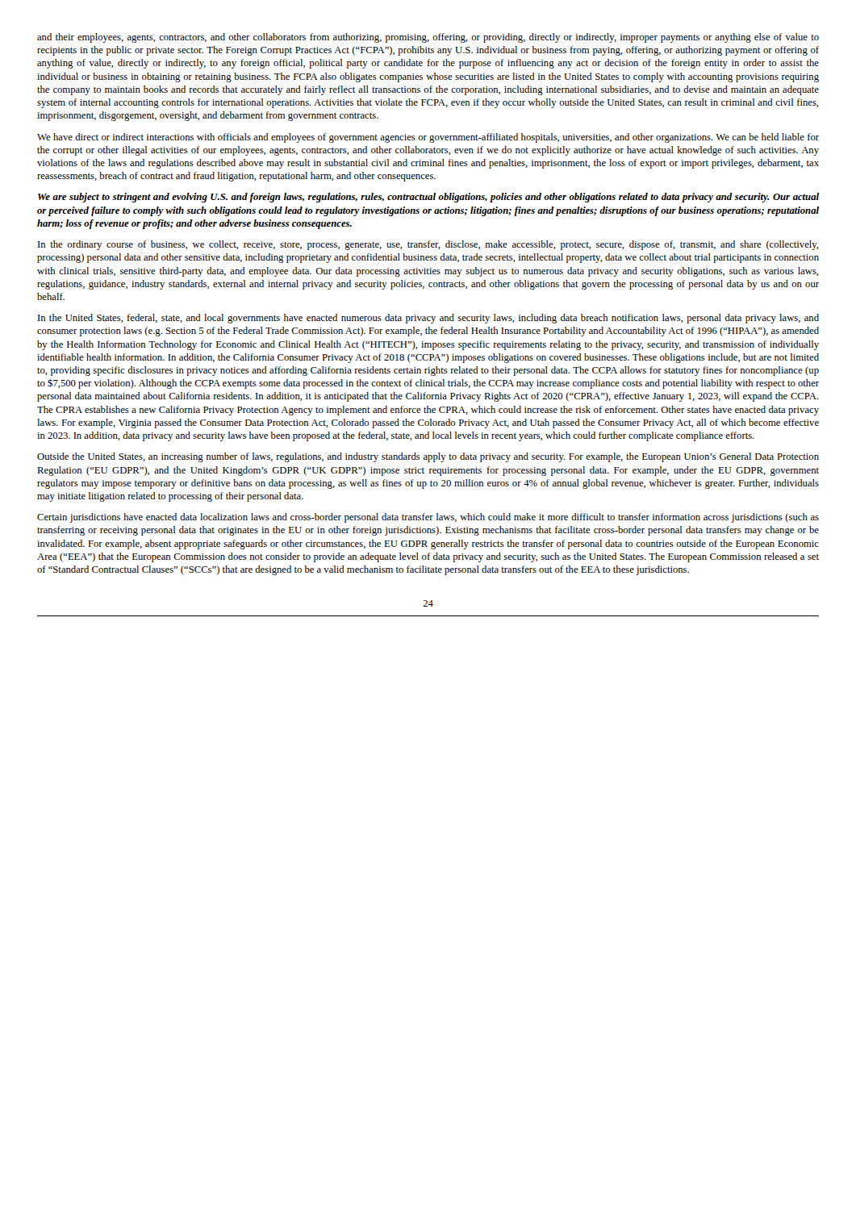and their employees, agents, contractors, and other collaborators from authorizing, promising, offering, or providing, directly or indirectly, improper payments or anything else of value to recipients in the public or private sector. The Foreign Corrupt Practices Act (“FCPA”), prohibits any U.S. individual or business from paying, offering, or authorizing payment or offering of anything of value, directly or indirectly, to any foreign official, political party or candidate for the purpose of influencing any act or decision of the foreign entity in order to assist the individual or business in obtaining or retaining business. The FCPA also obligates companies whose securities are listed in the United States to comply with accounting provisions requiring the company to maintain books and records that accurately and fairly reflect all transactions of the corporation, including international subsidiaries, and to devise and maintain an adequate system of internal accounting controls for international operations. Activities that violate the FCPA, even if they occur wholly outside the United States, can result in criminal and civil fines, imprisonment, disgorgement, oversight, and debarment from government contracts.
We have direct or indirect interactions with officials and employees of government agencies or government-affiliated hospitals, universities, and other organizations. We can be held liable for the corrupt or other illegal activities of our employees, agents, contractors, and other collaborators, even if we do not explicitly authorize or have actual knowledge of such activities. Any violations of the laws and regulations described above may result in substantial civil and criminal fines and penalties, imprisonment, the loss of export or import privileges, debarment, tax reassessments, breach of contract and fraud litigation, reputational harm, and other consequences.
We are subject to stringent and evolving U.S. and foreign laws, regulations, rules, contractual obligations, policies and other obligations related to data privacy and security. Our actual or perceived failure to comply with such obligations could lead to regulatory investigations or actions; litigation; fines and penalties; disruptions of our business operations; reputational harm; loss of revenue or profits; and other adverse business consequences.
In the ordinary course of business, we collect, receive, store, process, generate, use, transfer, disclose, make accessible, protect, secure, dispose of, transmit, and share (collectively, processing) personal data and other sensitive data, including proprietary and confidential business data, trade secrets, intellectual property, data we collect about trial participants in connection with clinical trials, sensitive third-party data, and employee data. Our data processing activities may subject us to numerous data privacy and security obligations, such as various laws, regulations, guidance, industry standards, external and internal privacy and security policies, contracts, and other obligations that govern the processing of personal data by us and on our behalf.
In the United States, federal, state, and local governments have enacted numerous data privacy and security laws, including data breach notification laws, personal data privacy laws, and consumer protection laws (e.g. Section 5 of the Federal Trade Commission Act). For example, the federal Health Insurance Portability and Accountability Act of 1996 (“HIPAA”), as amended by the Health Information Technology for Economic and Clinical Health Act (“HITECH”), imposes specific requirements relating to the privacy, security, and transmission of individually identifiable health information. In addition, the California Consumer Privacy Act of 2018 (“CCPA”) imposes obligations on covered businesses. These obligations include, but are not limited to, providing specific disclosures in privacy notices and affording California residents certain rights related to their personal data. The CCPA allows for statutory fines for noncompliance (up to $7,500 per violation). Although the CCPA exempts some data processed in the context of clinical trials, the CCPA may increase compliance costs and potential liability with respect to other personal data maintained about California residents. In addition, it is anticipated that the California Privacy Rights Act of 2020 (“CPRA”), effective January 1, 2023, will expand the CCPA. The CPRA establishes a new California Privacy Protection Agency to implement and enforce the CPRA, which could increase the risk of enforcement. Other states have enacted data privacy laws. For example, Virginia passed the Consumer Data Protection Act, Colorado passed the Colorado Privacy Act, and Utah passed the Consumer Privacy Act, all of which become effective in 2023. In addition, data privacy and security laws have been proposed at the federal, state, and local levels in recent years, which could further complicate compliance efforts.
Outside the United States, an increasing number of laws, regulations, and industry standards apply to data privacy and security. For example, the European Union’s General Data Protection Regulation (“EU GDPR”), and the United Kingdom’s GDPR (“UK GDPR”) impose strict requirements for processing personal data. For example, under the EU GDPR, government regulators may impose temporary or definitive bans on data processing, as well as fines of up to 20 million euros or 4% of annual global revenue, whichever is greater. Further, individuals may initiate litigation related to processing of their personal data.
Certain jurisdictions have enacted data localization laws and cross-border personal data transfer laws, which could make it more difficult to transfer information across jurisdictions (such as transferring or receiving personal data that originates in the EU or in other foreign jurisdictions). Existing mechanisms that facilitate cross-border personal data transfers may change or be invalidated. For example, absent appropriate safeguards or other circumstances, the EU GDPR generally restricts the transfer of personal data to countries outside of the European Economic Area (“EEA”) that the European Commission does not consider to provide an adequate level of data privacy and security, such as the United States. The European Commission released a set of “Standard Contractual Clauses” (“SCCs”) that are designed to be a valid mechanism to facilitate personal data transfers out of the EEA to these jurisdictions.
24